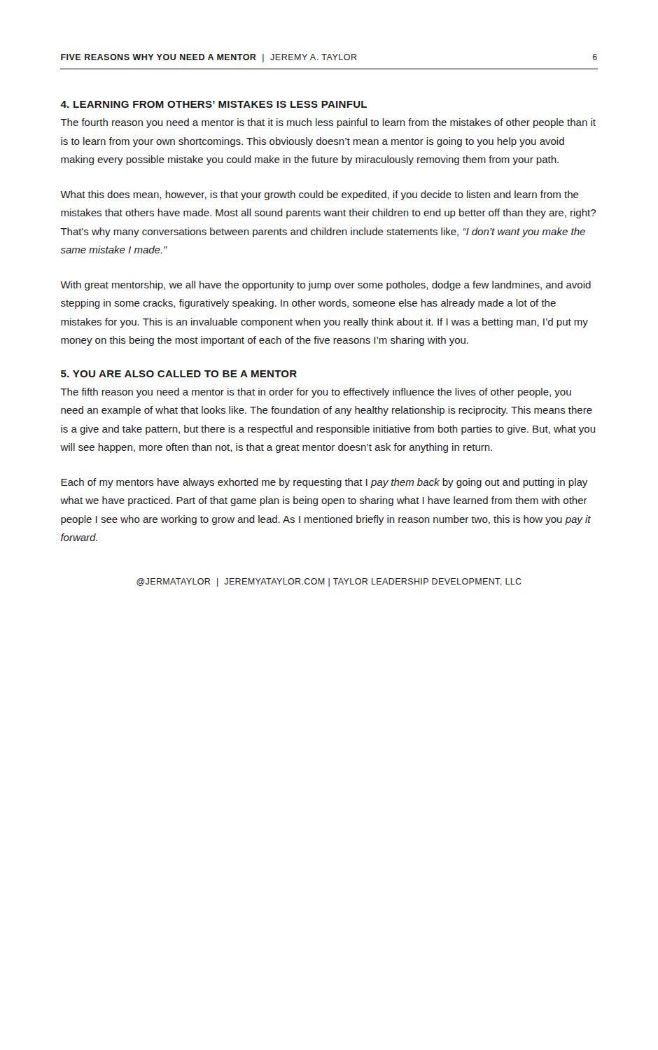Five Reasons Why You Need a Mentor | Jeremy A. Taylor
6
4. Learning From Others’ Mistakes Is Less Painful
The fourth reason you need a mentor is that it is much less painful to learn from the mistakes of other people than it is to learn from your own shortcomings. This obviously doesn’t mean a mentor is going to you help you avoid making every possible mistake you could make in the future by miraculously removing them from your path.
What this does mean, however, is that your growth could be expedited, if you decide to listen and learn from the mistakes that others have made. Most all sound parents want their children to end up better off than they are, right? That's why many conversations between parents and children include statements like, “I don’t want you make the same mistake I made.”
With great mentorship, we all have the opportunity to jump over some potholes, dodge a few landmines, and avoid stepping in some cracks, figuratively speaking. In other words, someone else has already made a lot of the mistakes for you. This is an invaluable component when you really think about it. If I was a betting man, I’d put my money on this being the most important of each of the five reasons I’m sharing with you.
5. You Are Also Called To Be A Mentor
The fifth reason you need a mentor is that in order for you to effectively influence the lives of other people, you need an example of what that looks like. The foundation of any healthy relationship is reciprocity. This means there is a give and take pattern, but there is a respectful and responsible initiative from both parties to give. But, what you will see happen, more often than not, is that a great mentor doesn’t ask for anything in return.
Each of my mentors have always exhorted me by requesting that I pay them back by going out and putting in play what we have practiced. Part of that game plan is being open to sharing what I have learned from them with other people I see who are working to grow and lead. As I mentioned briefly in reason number two, this is how you pay it forward.
@JERMATAYLOR | JEREMYATAYLOR.COM | TAYLOR LEADERSHIP DEVELOPMENT, LLC